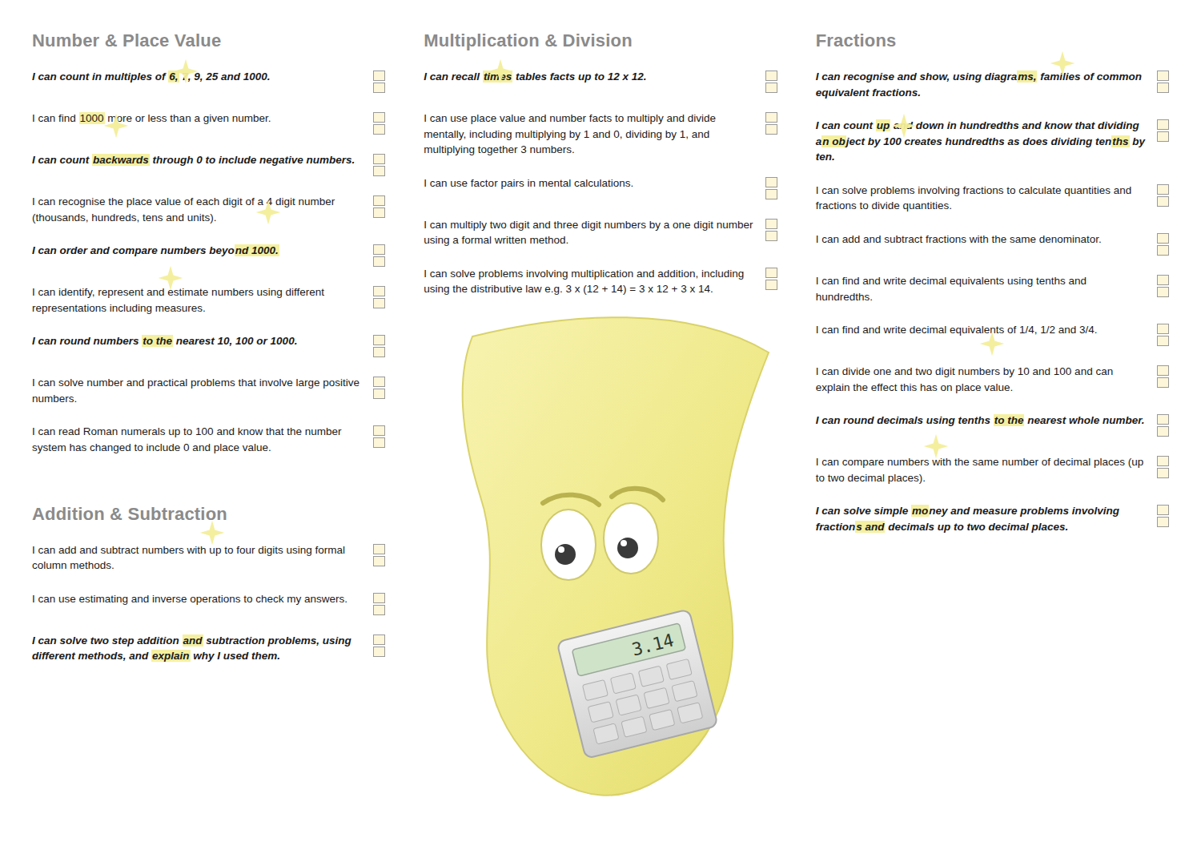3.14
Number & Place Value
I can count in multiples of 6, 7, 9, 25 and 1000.
I can find 1000 more or less than a given number.
I can count backwards through 0 to include negative numbers.
I can recognise the place value of each digit of a 4 digit number (thousands, hundreds, tens and units).
I can order and compare numbers beyond 1000.
I can identify, represent and estimate numbers using different representations including measures.
I can round numbers to the nearest 10, 100 or 1000.
I can solve number and practical problems that involve large positive numbers.
I can read Roman numerals up to 100 and know that the number system has changed to include 0 and place value.
Addition & Subtraction
I can add and subtract numbers with up to four digits using formal column methods.
I can use estimating and inverse operations to check my answers.
I can solve two step addition and subtraction problems, using different methods, and explain why I used them.
Multiplication & Division
I can recall times tables facts up to 12 x 12.
I can use place value and number facts to multiply and divide mentally, including multiplying by 1 and 0, dividing by 1, and multiplying together 3 numbers.
I can use factor pairs in mental calculations.
I can multiply two digit and three digit numbers by a one digit number using a formal written method.
I can solve problems involving multiplication and addition, including using the distributive law e.g. 3 x (12 + 14) = 3 x 12 + 3 x 14.
Fractions
I can recognise and show, using diagrams, families of common equivalent fractions.
I can count up and down in hundredths and know that dividing an object by 100 creates hundredths as does dividing tenths by ten.
I can solve problems involving fractions to calculate quantities and fractions to divide quantities.
I can add and subtract fractions with the same denominator.
I can find and write decimal equivalents using tenths and hundredths.
I can find and write decimal equivalents of 1/4, 1/2 and 3/4.
I can divide one and two digit numbers by 10 and 100 and can explain the effect this has on place value.
I can round decimals using tenths to the nearest whole number.
I can compare numbers with the same number of decimal places (up to two decimal places).
I can solve simple money and measure problems involving fractions and decimals up to two decimal places.